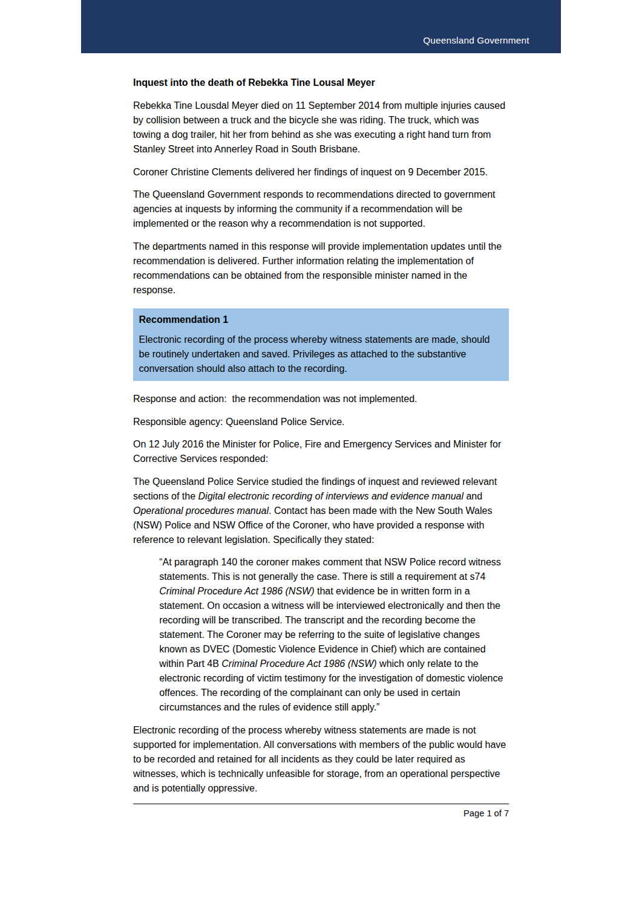Queensland Government
Inquest into the death of Rebekka Tine Lousal Meyer
Rebekka Tine Lousdal Meyer died on 11 September 2014 from multiple injuries caused by collision between a truck and the bicycle she was riding. The truck, which was towing a dog trailer, hit her from behind as she was executing a right hand turn from Stanley Street into Annerley Road in South Brisbane.
Coroner Christine Clements delivered her findings of inquest on 9 December 2015.
The Queensland Government responds to recommendations directed to government agencies at inquests by informing the community if a recommendation will be implemented or the reason why a recommendation is not supported.
The departments named in this response will provide implementation updates until the recommendation is delivered. Further information relating the implementation of recommendations can be obtained from the responsible minister named in the response.
Recommendation 1
Electronic recording of the process whereby witness statements are made, should be routinely undertaken and saved. Privileges as attached to the substantive conversation should also attach to the recording.
Response and action: the recommendation was not implemented.
Responsible agency: Queensland Police Service.
On 12 July 2016 the Minister for Police, Fire and Emergency Services and Minister for Corrective Services responded:
The Queensland Police Service studied the findings of inquest and reviewed relevant sections of the Digital electronic recording of interviews and evidence manual and Operational procedures manual. Contact has been made with the New South Wales (NSW) Police and NSW Office of the Coroner, who have provided a response with reference to relevant legislation. Specifically they stated:
“At paragraph 140 the coroner makes comment that NSW Police record witness statements. This is not generally the case. There is still a requirement at s74 Criminal Procedure Act 1986 (NSW) that evidence be in written form in a statement. On occasion a witness will be interviewed electronically and then the recording will be transcribed. The transcript and the recording become the statement. The Coroner may be referring to the suite of legislative changes known as DVEC (Domestic Violence Evidence in Chief) which are contained within Part 4B Criminal Procedure Act 1986 (NSW) which only relate to the electronic recording of victim testimony for the investigation of domestic violence offences. The recording of the complainant can only be used in certain circumstances and the rules of evidence still apply.”
Electronic recording of the process whereby witness statements are made is not supported for implementation. All conversations with members of the public would have to be recorded and retained for all incidents as they could be later required as witnesses, which is technically unfeasible for storage, from an operational perspective and is potentially oppressive.
Page 1 of 7